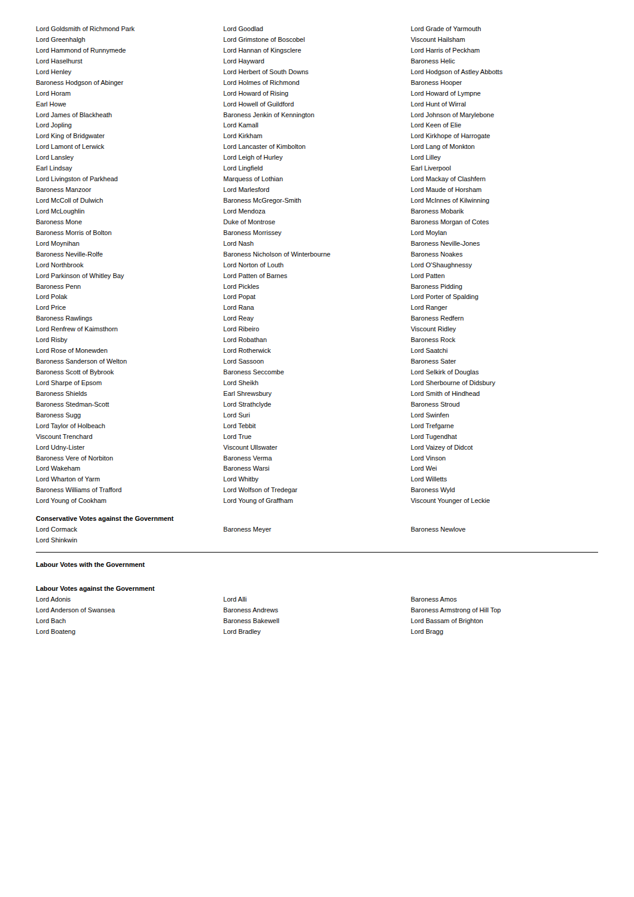| Lord Goldsmith of Richmond Park | Lord Goodlad | Lord Grade of Yarmouth |
| Lord Greenhalgh | Lord Grimstone of Boscobel | Viscount Hailsham |
| Lord Hammond of Runnymede | Lord Hannan of Kingsclere | Lord Harris of Peckham |
| Lord Haselhurst | Lord Hayward | Baroness Helic |
| Lord Henley | Lord Herbert of South Downs | Lord Hodgson of Astley Abbotts |
| Baroness Hodgson of Abinger | Lord Holmes of Richmond | Baroness Hooper |
| Lord Horam | Lord Howard of Rising | Lord Howard of Lympne |
| Earl Howe | Lord Howell of Guildford | Lord Hunt of Wirral |
| Lord James of Blackheath | Baroness Jenkin of Kennington | Lord Johnson of Marylebone |
| Lord Jopling | Lord Kamall | Lord Keen of Elie |
| Lord King of Bridgwater | Lord Kirkham | Lord Kirkhope of Harrogate |
| Lord Lamont of Lerwick | Lord Lancaster of Kimbolton | Lord Lang of Monkton |
| Lord Lansley | Lord Leigh of Hurley | Lord Lilley |
| Earl Lindsay | Lord Lingfield | Earl Liverpool |
| Lord Livingston of Parkhead | Marquess of Lothian | Lord Mackay of Clashfern |
| Baroness Manzoor | Lord Marlesford | Lord Maude of Horsham |
| Lord McColl of Dulwich | Baroness McGregor-Smith | Lord McInnes of Kilwinning |
| Lord McLoughlin | Lord Mendoza | Baroness Mobarik |
| Baroness Mone | Duke of Montrose | Baroness Morgan of Cotes |
| Baroness Morris of Bolton | Baroness Morrissey | Lord Moylan |
| Lord Moynihan | Lord Nash | Baroness Neville-Jones |
| Baroness Neville-Rolfe | Baroness Nicholson of Winterbourne | Baroness Noakes |
| Lord Northbrook | Lord Norton of Louth | Lord O'Shaughnessy |
| Lord Parkinson of Whitley Bay | Lord Patten of Barnes | Lord Patten |
| Baroness Penn | Lord Pickles | Baroness Pidding |
| Lord Polak | Lord Popat | Lord Porter of Spalding |
| Lord Price | Lord Rana | Lord Ranger |
| Baroness Rawlings | Lord Reay | Baroness Redfern |
| Lord Renfrew of Kaimsthorn | Lord Ribeiro | Viscount Ridley |
| Lord Risby | Lord Robathan | Baroness Rock |
| Lord Rose of Monewden | Lord Rotherwick | Lord Saatchi |
| Baroness Sanderson of Welton | Lord Sassoon | Baroness Sater |
| Baroness Scott of Bybrook | Baroness Seccombe | Lord Selkirk of Douglas |
| Lord Sharpe of Epsom | Lord Sheikh | Lord Sherbourne of Didsbury |
| Baroness Shields | Earl Shrewsbury | Lord Smith of Hindhead |
| Baroness Stedman-Scott | Lord Strathclyde | Baroness Stroud |
| Baroness Sugg | Lord Suri | Lord Swinfen |
| Lord Taylor of Holbeach | Lord Tebbit | Lord Trefgarne |
| Viscount Trenchard | Lord True | Lord Tugendhat |
| Lord Udny-Lister | Viscount Ullswater | Lord Vaizey of Didcot |
| Baroness Vere of Norbiton | Baroness Verma | Lord Vinson |
| Lord Wakeham | Baroness Warsi | Lord Wei |
| Lord Wharton of Yarm | Lord Whitby | Lord Willetts |
| Baroness Williams of Trafford | Lord Wolfson of Tredegar | Baroness Wyld |
| Lord Young of Cookham | Lord Young of Graffham | Viscount Younger of Leckie |
Conservative Votes against the Government
| Lord Cormack | Baroness Meyer | Baroness Newlove |
| Lord Shinkwin | | |
Labour Votes with the Government
Labour Votes against the Government
| Lord Adonis | Lord Alli | Baroness Amos |
| Lord Anderson of Swansea | Baroness Andrews | Baroness Armstrong of Hill Top |
| Lord Bach | Baroness Bakewell | Lord Bassam of Brighton |
| Lord Boateng | Lord Bradley | Lord Bragg |